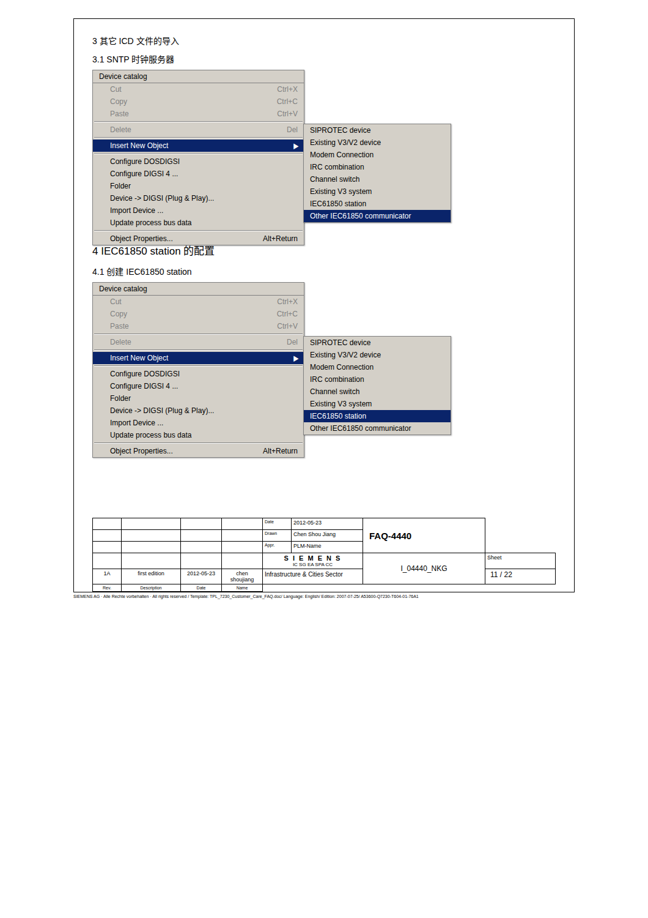3 其它 ICD 文件的导入
3.1 SNTP 时钟服务器
Device catalog
CutCtrl+X
CopyCtrl+C
PasteCtrl+V
DeleteDel
Insert New Object▶
Configure DOSDIGSI
Configure DIGSI 4 ...
Folder
Device -> DIGSI (Plug & Play)...
Import Device ...
Update process bus data
Object Properties...Alt+Return
SIPROTEC device
Existing V3/V2 device
Modem Connection
IRC combination
Channel switch
Existing V3 system
IEC61850 station
Other IEC61850 communicator
时钟服务器 ICD 文件默认路径（C:\Siemens\Digsi4\Utilities\IEC61850\ICD\sntp.icd）
3.2 其它厂家的 ICD 文件的导入与 3.1 步骤相同。
4 IEC61850 station 的配置
4.1 创建 IEC61850 station
Device catalog
CutCtrl+X
CopyCtrl+C
PasteCtrl+V
DeleteDel
Insert New Object▶
Configure DOSDIGSI
Configure DIGSI 4 ...
Folder
Device -> DIGSI (Plug & Play)...
Import Device ...
Update process bus data
Object Properties...Alt+Return
SIPROTEC device
Existing V3/V2 device
Modem Connection
IRC combination
Channel switch
Existing V3 system
IEC61850 station
Other IEC61850 communicator
| | | | | Date | 2012-05-23 | FAQ-4440 | |
| | | | | Drawn | Chen Shou Jiang |
| | | | | Appr. | PLM-Name |
| | | | | S I E M E N S IC SG EA SPA CC | I_04440_NKG | Sheet |
| 1A | first edition | 2012-05-23 | chen shoujiang | Infrastructure & Cities Sector | 11 / 22 |
| Rev. | Description | Date | Name | | | |
SIEMENS AG · Alle Rechte vorbehalten · All rights reserved / Template: TPL_7230_Customer_Care_FAQ.doc/ Language: English/ Edition: 2007-07-25/ A53600-Q7230-T604-01-76A1